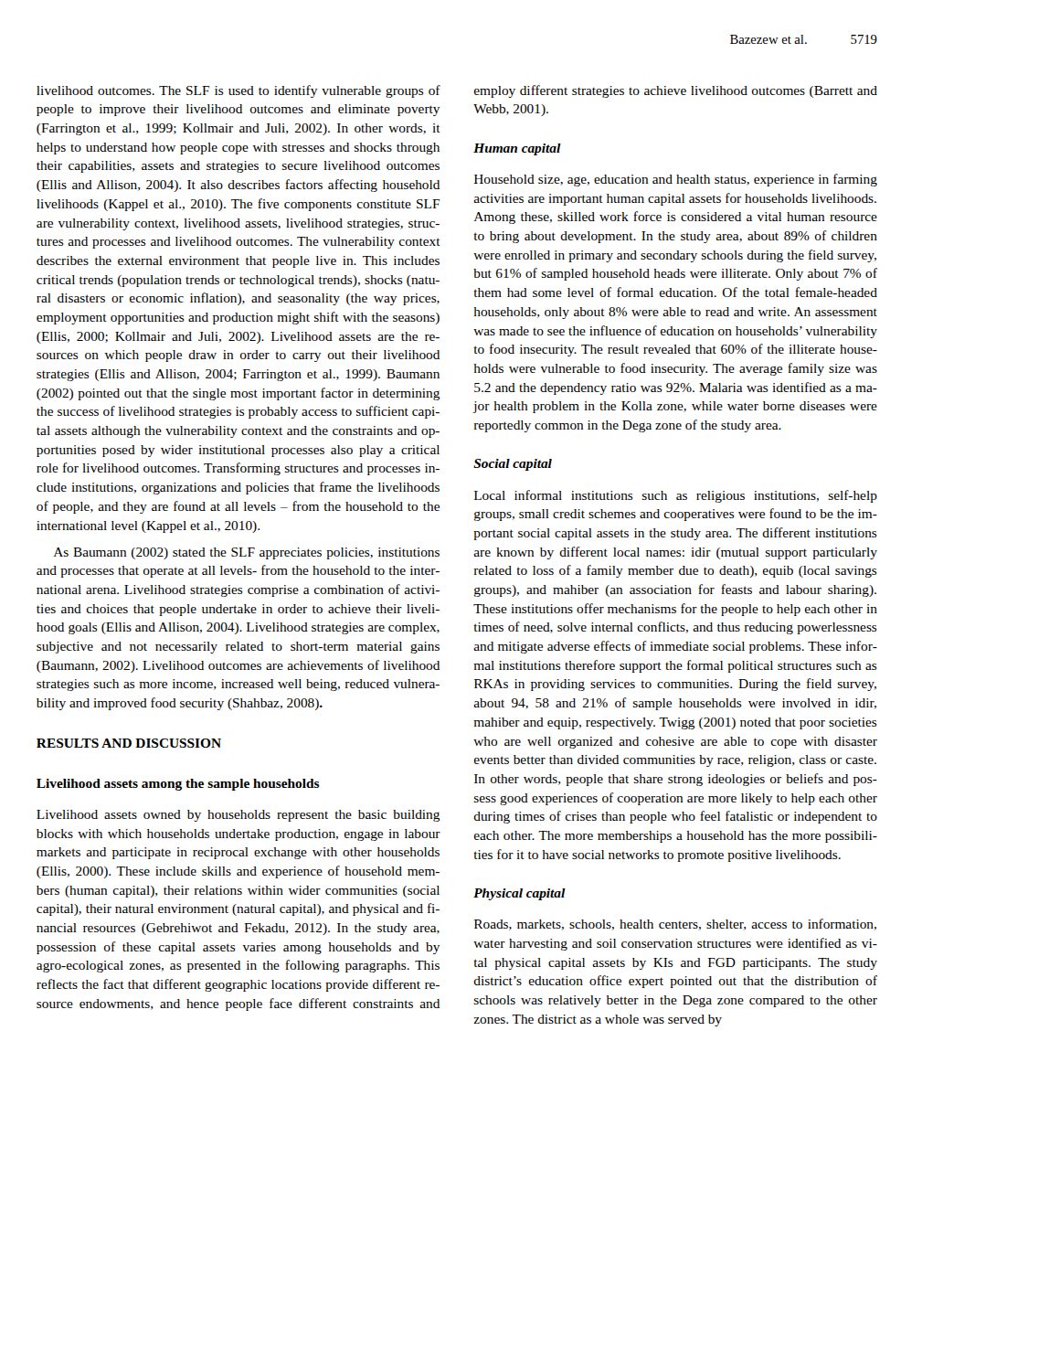Bazezew et al. 5719
livelihood outcomes. The SLF is used to identify vulnerable groups of people to improve their livelihood outcomes and eliminate poverty (Farrington et al., 1999; Kollmair and Juli, 2002). In other words, it helps to understand how people cope with stresses and shocks through their capabilities, assets and strategies to secure livelihood outcomes (Ellis and Allison, 2004). It also describes factors affecting household livelihoods (Kappel et al., 2010). The five components constitute SLF are vulnerability context, livelihood assets, livelihood strategies, structures and processes and livelihood outcomes. The vulnerability context describes the external environment that people live in. This includes critical trends (population trends or technological trends), shocks (natural disasters or economic inflation), and seasonality (the way prices, employment opportunities and production might shift with the seasons) (Ellis, 2000; Kollmair and Juli, 2002). Livelihood assets are the resources on which people draw in order to carry out their livelihood strategies (Ellis and Allison, 2004; Farrington et al., 1999). Baumann (2002) pointed out that the single most important factor in determining the success of livelihood strategies is probably access to sufficient capital assets although the vulnerability context and the constraints and opportunities posed by wider institutional processes also play a critical role for livelihood outcomes. Transforming structures and processes include institutions, organizations and policies that frame the livelihoods of people, and they are found at all levels – from the household to the international level (Kappel et al., 2010).
As Baumann (2002) stated the SLF appreciates policies, institutions and processes that operate at all levels- from the household to the international arena. Livelihood strategies comprise a combination of activities and choices that people undertake in order to achieve their livelihood goals (Ellis and Allison, 2004). Livelihood strategies are complex, subjective and not necessarily related to short-term material gains (Baumann, 2002). Livelihood outcomes are achievements of livelihood strategies such as more income, increased well being, reduced vulnerability and improved food security (Shahbaz, 2008).
RESULTS AND DISCUSSION
Livelihood assets among the sample households
Livelihood assets owned by households represent the basic building blocks with which households undertake production, engage in labour markets and participate in reciprocal exchange with other households (Ellis, 2000). These include skills and experience of household members (human capital), their relations within wider communities (social capital), their natural environment (natural capital), and physical and financial resources (Gebrehiwot and Fekadu, 2012). In the study area, possession of these capital assets varies among households and by agro-ecological zones, as presented in the following paragraphs. This reflects the fact that different geographic locations provide different resource endowments, and hence people face different constraints and employ different strategies to achieve livelihood outcomes (Barrett and Webb, 2001).
Human capital
Household size, age, education and health status, experience in farming activities are important human capital assets for households livelihoods. Among these, skilled work force is considered a vital human resource to bring about development. In the study area, about 89% of children were enrolled in primary and secondary schools during the field survey, but 61% of sampled household heads were illiterate. Only about 7% of them had some level of formal education. Of the total female-headed households, only about 8% were able to read and write. An assessment was made to see the influence of education on households’ vulnerability to food insecurity. The result revealed that 60% of the illiterate households were vulnerable to food insecurity. The average family size was 5.2 and the dependency ratio was 92%. Malaria was identified as a major health problem in the Kolla zone, while water borne diseases were reportedly common in the Dega zone of the study area.
Social capital
Local informal institutions such as religious institutions, self-help groups, small credit schemes and cooperatives were found to be the important social capital assets in the study area. The different institutions are known by different local names: idir (mutual support particularly related to loss of a family member due to death), equib (local savings groups), and mahiber (an association for feasts and labour sharing). These institutions offer mechanisms for the people to help each other in times of need, solve internal conflicts, and thus reducing powerlessness and mitigate adverse effects of immediate social problems. These informal institutions therefore support the formal political structures such as RKAs in providing services to communities. During the field survey, about 94, 58 and 21% of sample households were involved in idir, mahiber and equip, respectively. Twigg (2001) noted that poor societies who are well organized and cohesive are able to cope with disaster events better than divided communities by race, religion, class or caste. In other words, people that share strong ideologies or beliefs and possess good experiences of cooperation are more likely to help each other during times of crises than people who feel fatalistic or independent to each other. The more memberships a household has the more possibilities for it to have social networks to promote positive livelihoods.
Physical capital
Roads, markets, schools, health centers, shelter, access to information, water harvesting and soil conservation structures were identified as vital physical capital assets by KIs and FGD participants. The study district’s education office expert pointed out that the distribution of schools was relatively better in the Dega zone compared to the other zones. The district as a whole was served by